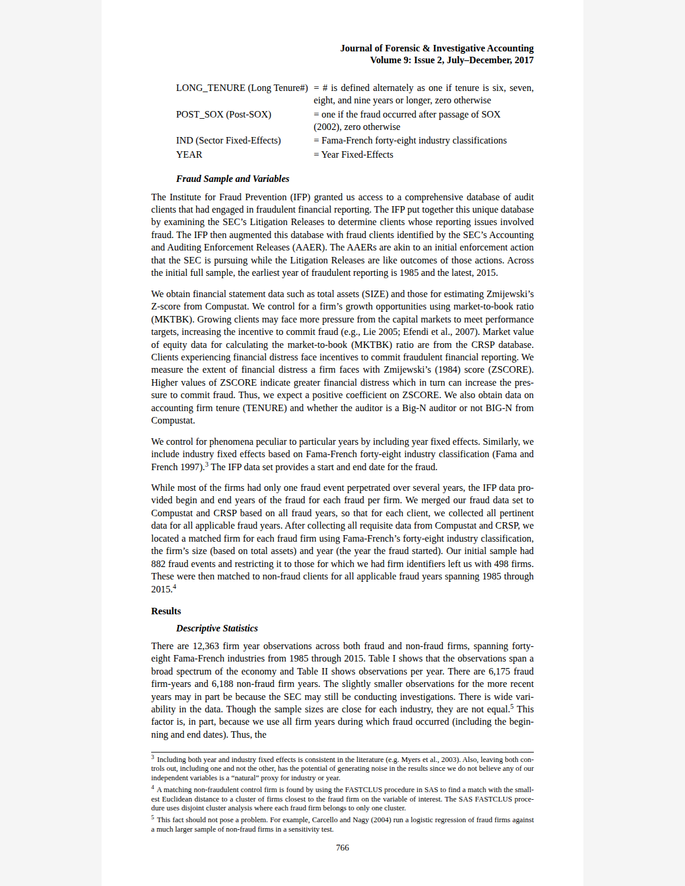Journal of Forensic & Investigative Accounting Volume 9: Issue 2, July–December, 2017
| LONG_TENURE (Long Tenure#) | = # is defined alternately as one if tenure is six, seven, eight, and nine years or longer, zero otherwise |
| POST_SOX (Post-SOX) | = one if the fraud occurred after passage of SOX (2002), zero otherwise |
| IND (Sector Fixed-Effects) | = Fama-French forty-eight industry classifications |
| YEAR | = Year Fixed-Effects |
Fraud Sample and Variables
The Institute for Fraud Prevention (IFP) granted us access to a comprehensive database of audit clients that had engaged in fraudulent financial reporting. The IFP put together this unique database by examining the SEC’s Litigation Releases to determine clients whose reporting issues involved fraud. The IFP then augmented this database with fraud clients identified by the SEC’s Accounting and Auditing Enforcement Releases (AAER). The AAERs are akin to an initial enforcement action that the SEC is pursuing while the Litigation Releases are like outcomes of those actions. Across the initial full sample, the earliest year of fraudulent reporting is 1985 and the latest, 2015.
We obtain financial statement data such as total assets (SIZE) and those for estimating Zmijewski’s Z-score from Compustat. We control for a firm’s growth opportunities using market-to-book ratio (MKTBK). Growing clients may face more pressure from the capital markets to meet performance targets, increasing the incentive to commit fraud (e.g., Lie 2005; Efendi et al., 2007). Market value of equity data for calculating the market-to-book (MKTBK) ratio are from the CRSP database. Clients experiencing financial distress face incentives to commit fraudulent financial reporting. We measure the extent of financial distress a firm faces with Zmijewski’s (1984) score (ZSCORE). Higher values of ZSCORE indicate greater financial distress which in turn can increase the pressure to commit fraud. Thus, we expect a positive coefficient on ZSCORE. We also obtain data on accounting firm tenure (TENURE) and whether the auditor is a Big-N auditor or not BIG-N from Compustat.
We control for phenomena peculiar to particular years by including year fixed effects. Similarly, we include industry fixed effects based on Fama-French forty-eight industry classification (Fama and French 1997).3 The IFP data set provides a start and end date for the fraud.
While most of the firms had only one fraud event perpetrated over several years, the IFP data provided begin and end years of the fraud for each fraud per firm. We merged our fraud data set to Compustat and CRSP based on all fraud years, so that for each client, we collected all pertinent data for all applicable fraud years. After collecting all requisite data from Compustat and CRSP, we located a matched firm for each fraud firm using Fama-French’s forty-eight industry classification, the firm’s size (based on total assets) and year (the year the fraud started). Our initial sample had 882 fraud events and restricting it to those for which we had firm identifiers left us with 498 firms. These were then matched to non-fraud clients for all applicable fraud years spanning 1985 through 2015.4
Results
Descriptive Statistics
There are 12,363 firm year observations across both fraud and non-fraud firms, spanning forty-eight Fama-French industries from 1985 through 2015. Table I shows that the observations span a broad spectrum of the economy and Table II shows observations per year. There are 6,175 fraud firm-years and 6,188 non-fraud firm years. The slightly smaller observations for the more recent years may in part be because the SEC may still be conducting investigations. There is wide variability in the data. Though the sample sizes are close for each industry, they are not equal.5 This factor is, in part, because we use all firm years during which fraud occurred (including the beginning and end dates). Thus, the
3 Including both year and industry fixed effects is consistent in the literature (e.g. Myers et al., 2003). Also, leaving both controls out, including one and not the other, has the potential of generating noise in the results since we do not believe any of our independent variables is a “natural” proxy for industry or year.
4 A matching non-fraudulent control firm is found by using the FASTCLUS procedure in SAS to find a match with the smallest Euclidean distance to a cluster of firms closest to the fraud firm on the variable of interest. The SAS FASTCLUS procedure uses disjoint cluster analysis where each fraud firm belongs to only one cluster.
5 This fact should not pose a problem. For example, Carcello and Nagy (2004) run a logistic regression of fraud firms against a much larger sample of non-fraud firms in a sensitivity test.
766